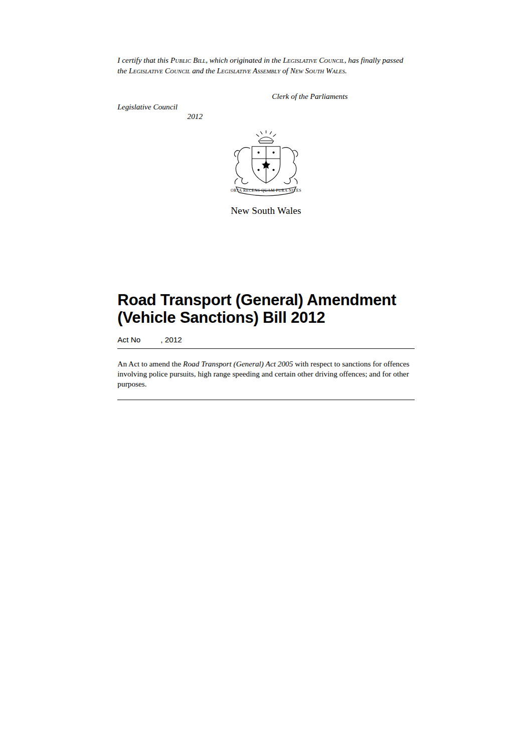I certify that this Public Bill, which originated in the Legislative Council, has finally passed the Legislative Council and the Legislative Assembly of New South Wales.
Clerk of the Parliaments
Legislative Council
2012
ORTA RECENS QUAM PURA NITES
New South Wales
Road Transport (General) Amendment (Vehicle Sanctions) Bill 2012
Act No , 2012
An Act to amend the Road Transport (General) Act 2005 with respect to sanctions for offences involving police pursuits, high range speeding and certain other driving offences; and for other purposes.